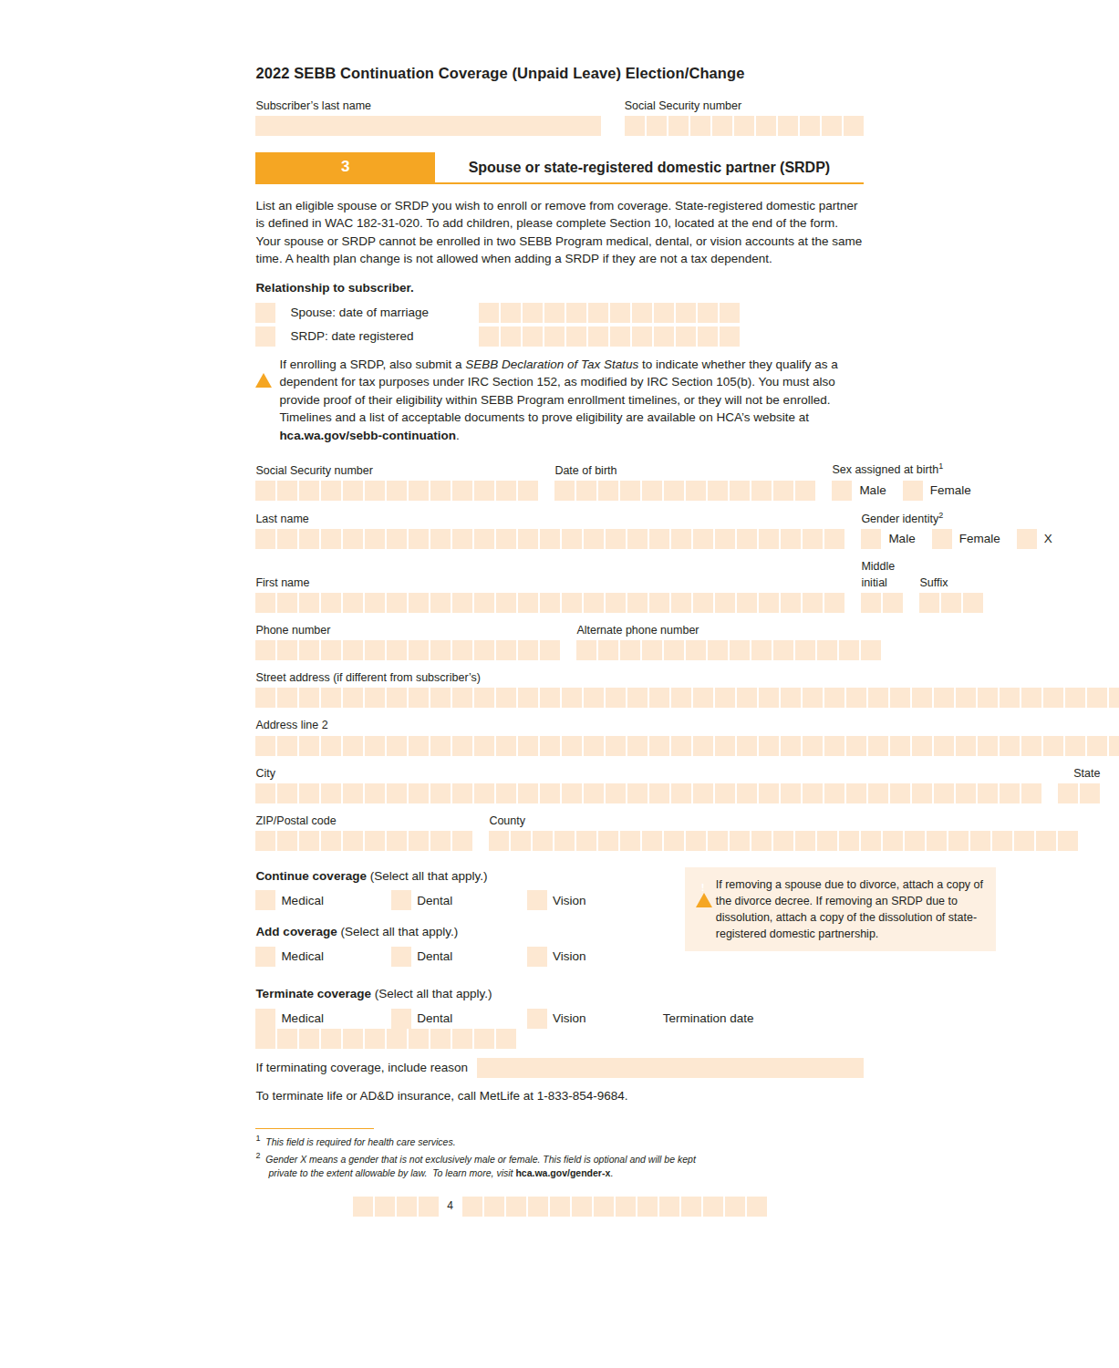2022 SEBB Continuation Coverage (Unpaid Leave) Election/Change
Subscriber’s last name
Social Security number
3
Spouse or state-registered domestic partner (SRDP)
List an eligible spouse or SRDP you wish to enroll or remove from coverage. State-registered domestic partner is defined in WAC 182-31-020. To add children, please complete Section 10, located at the end of the form. Your spouse or SRDP cannot be enrolled in two SEBB Program medical, dental, or vision accounts at the same time. A health plan change is not allowed when adding a SRDP if they are not a tax dependent.
Relationship to subscriber.
Spouse: date of marriage
SRDP: date registered
If enrolling a SRDP, also submit a SEBB Declaration of Tax Status to indicate whether they qualify as a dependent for tax purposes under IRC Section 152, as modified by IRC Section 105(b). You must also provide proof of their eligibility within SEBB Program enrollment timelines, or they will not be enrolled. Timelines and a list of acceptable documents to prove eligibility are available on HCA’s website at hca.wa.gov/sebb-continuation.
Social Security number
Date of birth
Sex assigned at birth1 Male Female
Last name
Gender identity2 Male Female X
First name
Middle initial
Suffix
Phone number
Alternate phone number
Street address (if different from subscriber’s)
Address line 2
City
State
ZIP/Postal code
County
Continue coverage (Select all that apply.)
Medical Dental Vision
Add coverage (Select all that apply.)
Medical Dental Vision
If removing a spouse due to divorce, attach a copy of the divorce decree. If removing an SRDP due to dissolution, attach a copy of the dissolution of state-registered domestic partnership.
Terminate coverage (Select all that apply.)
Medical Dental Vision Termination date
If terminating coverage, include reason
To terminate life or AD&D insurance, call MetLife at 1-833-854-9684.
1 This field is required for health care services.
2 Gender X means a gender that is not exclusively male or female. This field is optional and will be kept
private to the extent allowable by law. To learn more, visit hca.wa.gov/gender-x.
4